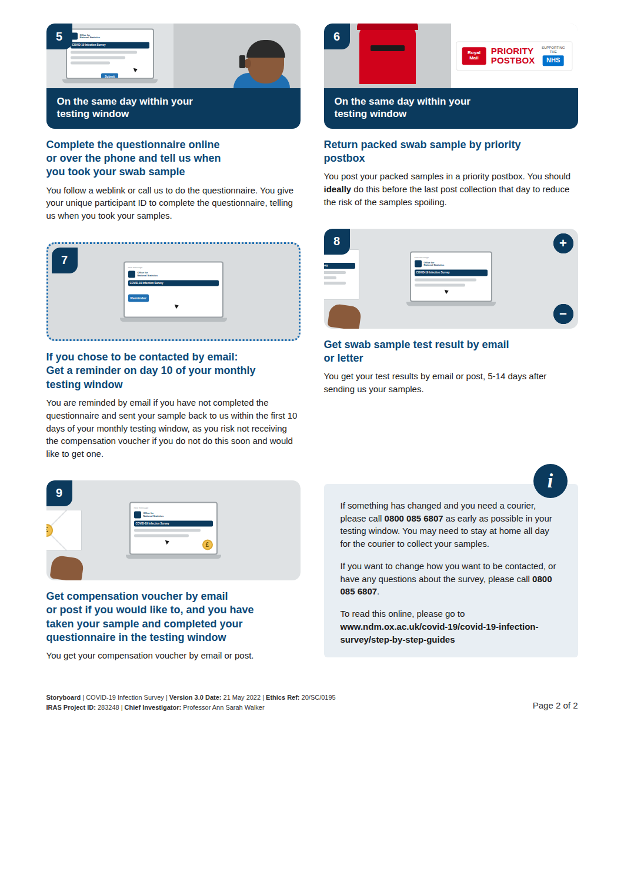5
Office for
National Statistics
COVID-19 Infection Survey
Submit
On the same day within your
testing window
Complete the questionnaire online
or over the phone and tell us when
you took your swab sample
You follow a weblink or call us to do the questionnaire. You give your unique participant ID to complete the questionnaire, telling us when you took your samples.
7
new message
Office for
National Statistics
COVID-19 Infection Survey
Reminder
If you chose to be contacted by email:
Get a reminder on day 10 of your monthly
testing window
You are reminded by email if you have not completed the questionnaire and sent your sample back to us within the first 10 days of your monthly testing window, as you risk not receiving the compensation voucher if you do not do this soon and would like to get one.
9
new message
Office for
National Statistics
COVID-19 Infection Survey
£
£
Get compensation voucher by email
or post if you would like to, and you have
taken your sample and completed your
questionnaire in the testing window
You get your compensation voucher by email or post.
6
Royal
Mail
PRIORITY
POSTBOX
SUPPORTING THE
NHS
On the same day within your
testing window
Return packed swab sample by priority
postbox
You post your packed samples in a priority postbox. You should ideally do this before the last post collection that day to reduce the risk of the samples spoiling.
8
new message
Office for
National Statistics
COVID-19 Infection Survey
+
−
Office for
National Statistics
COVID-19 Infection Survey
+
−
Get swab sample test result by email
or letter
You get your test results by email or post, 5-14 days after sending us your samples.
i
If something has changed and you need a courier, please call 0800 085 6807 as early as possible in your testing window. You may need to stay at home all day for the courier to collect your samples.
If you want to change how you want to be contacted, or have any questions about the survey, please call 0800 085 6807.
To read this online, please go to www.ndm.ox.ac.uk/covid-19/covid-19-infection-survey/step-by-step-guides
Storyboard | COVID-19 Infection Survey | Version 3.0 Date: 21 May 2022 | Ethics Ref: 20/SC/0195
IRAS Project ID: 283248 | Chief Investigator: Professor Ann Sarah Walker
Page 2 of 2